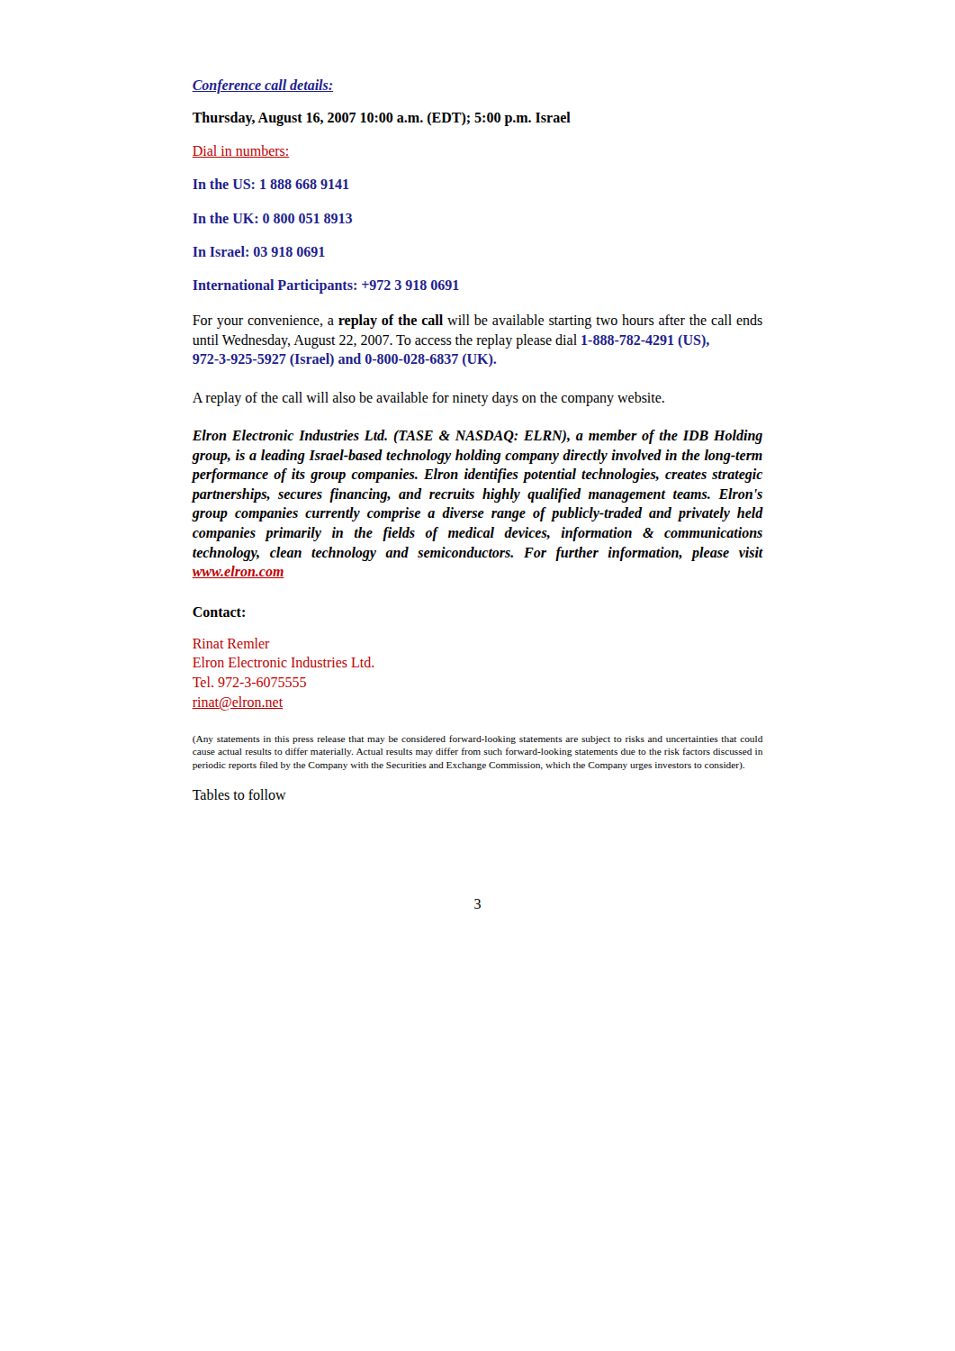Conference call details:
Thursday, August 16, 2007 10:00 a.m. (EDT); 5:00 p.m. Israel
Dial in numbers:
In the US: 1 888 668 9141
In the UK: 0 800 051 8913
In Israel: 03 918 0691
International Participants: +972 3 918 0691
For your convenience, a replay of the call will be available starting two hours after the call ends until Wednesday, August 22, 2007. To access the replay please dial 1-888-782-4291 (US),
972-3-925-5927 (Israel) and 0-800-028-6837 (UK).
A replay of the call will also be available for ninety days on the company website.
Elron Electronic Industries Ltd. (TASE & NASDAQ: ELRN), a member of the IDB Holding group, is a leading Israel-based technology holding company directly involved in the long-term performance of its group companies. Elron identifies potential technologies, creates strategic partnerships, secures financing, and recruits highly qualified management teams. Elron's group companies currently comprise a diverse range of publicly-traded and privately held companies primarily in the fields of medical devices, information & communications technology, clean technology and semiconductors. For further information, please visit www.elron.com
Contact:
Rinat Remler
Elron Electronic Industries Ltd.
Tel. 972-3-6075555
rinat@elron.net
(Any statements in this press release that may be considered forward-looking statements are subject to risks and uncertainties that could cause actual results to differ materially. Actual results may differ from such forward-looking statements due to the risk factors discussed in periodic reports filed by the Company with the Securities and Exchange Commission, which the Company urges investors to consider).
Tables to follow
3